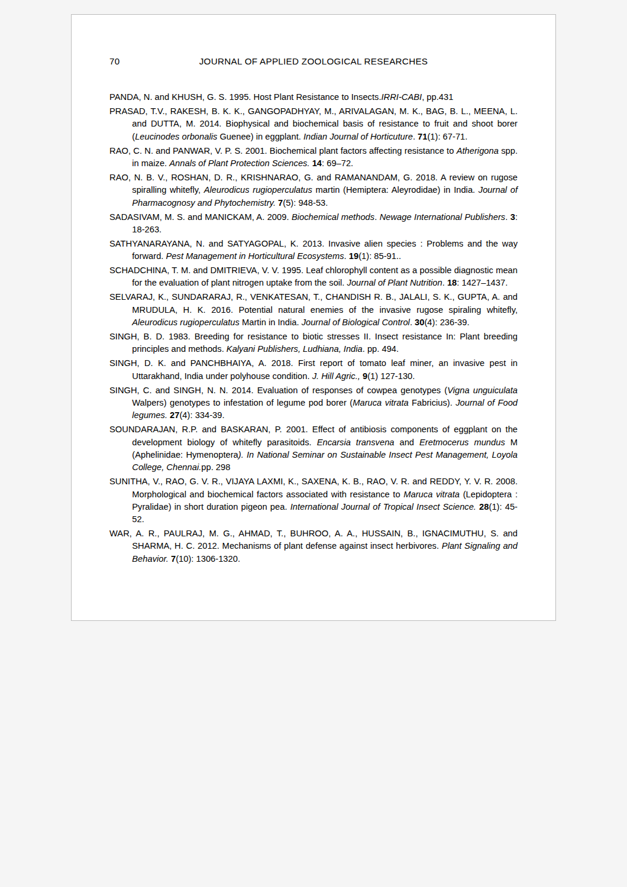70
JOURNAL OF APPLIED ZOOLOGICAL RESEARCHES
PANDA, N. and KHUSH, G. S. 1995. Host Plant Resistance to Insects.IRRI-CABI, pp.431
PRASAD, T.V., RAKESH, B. K. K., GANGOPADHYAY, M., ARIVALAGAN, M. K., BAG, B. L., MEENA, L. and DUTTA, M. 2014. Biophysical and biochemical basis of resistance to fruit and shoot borer (Leucinodes orbonalis Guenee) in eggplant. Indian Journal of Horticuture. 71(1): 67-71.
RAO, C. N. and PANWAR, V. P. S. 2001. Biochemical plant factors affecting resistance to Atherigona spp. in maize. Annals of Plant Protection Sciences. 14: 69–72.
RAO, N. B. V., ROSHAN, D. R., KRISHNARAO, G. and RAMANANDAM, G. 2018. A review on rugose spiralling whitefly, Aleurodicus rugioperculatus martin (Hemiptera: Aleyrodidae) in India. Journal of Pharmacognosy and Phytochemistry. 7(5): 948-53.
SADASIVAM, M. S. and MANICKAM, A. 2009. Biochemical methods. Newage International Publishers. 3: 18-263.
SATHYANARAYANA, N. and SATYAGOPAL, K. 2013. Invasive alien species : Problems and the way forward. Pest Management in Horticultural Ecosystems. 19(1): 85-91..
SCHADCHINA, T. M. and DMITRIEVA, V. V. 1995. Leaf chlorophyll content as a possible diagnostic mean for the evaluation of plant nitrogen uptake from the soil. Journal of Plant Nutrition. 18: 1427–1437.
SELVARAJ, K., SUNDARARAJ, R., VENKATESAN, T., CHANDISH R. B., JALALI, S. K., GUPTA, A. and MRUDULA, H. K. 2016. Potential natural enemies of the invasive rugose spiraling whitefly, Aleurodicus rugioperculatus Martin in India. Journal of Biological Control. 30(4): 236-39.
SINGH, B. D. 1983. Breeding for resistance to biotic stresses II. Insect resistance In: Plant breeding principles and methods. Kalyani Publishers, Ludhiana, India. pp. 494.
SINGH, D. K. and PANCHBHAIYA, A. 2018. First report of tomato leaf miner, an invasive pest in Uttarakhand, India under polyhouse condition. J. Hill Agric., 9(1) 127-130.
SINGH, C. and SINGH, N. N. 2014. Evaluation of responses of cowpea genotypes (Vigna unguiculata Walpers) genotypes to infestation of legume pod borer (Maruca vitrata Fabricius). Journal of Food legumes. 27(4): 334-39.
SOUNDARAJAN, R.P. and BASKARAN, P. 2001. Effect of antibiosis components of eggplant on the development biology of whitefly parasitoids. Encarsia transvena and Eretmocerus mundus M (Aphelinidae: Hymenoptera). In National Seminar on Sustainable Insect Pest Management, Loyola College, Chennai. pp. 298
SUNITHA, V., RAO, G. V. R., VIJAYA LAXMI, K., SAXENA, K. B., RAO, V. R. and REDDY, Y. V. R. 2008. Morphological and biochemical factors associated with resistance to Maruca vitrata (Lepidoptera : Pyralidae) in short duration pigeon pea. International Journal of Tropical Insect Science. 28(1): 45-52.
WAR, A. R., PAULRAJ, M. G., AHMAD, T., BUHROO, A. A., HUSSAIN, B., IGNACIMUTHU, S. and SHARMA, H. C. 2012. Mechanisms of plant defense against insect herbivores. Plant Signaling and Behavior. 7(10): 1306-1320.